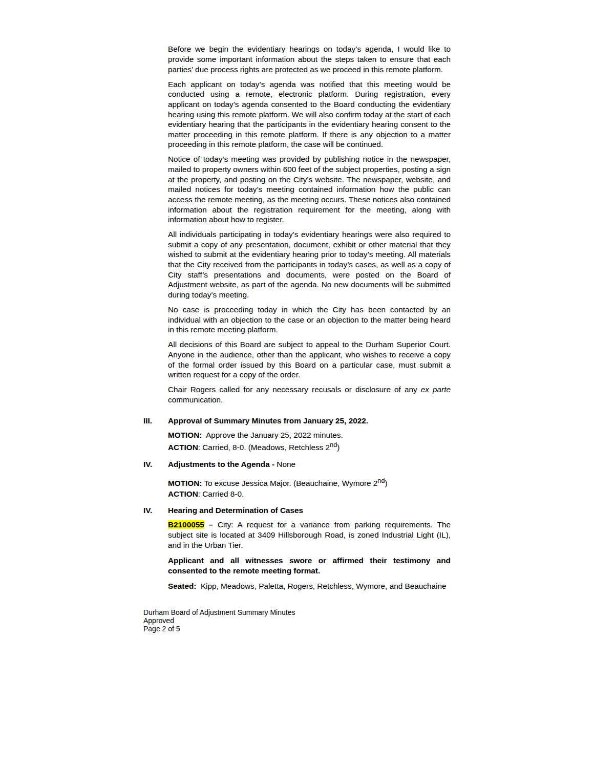Before we begin the evidentiary hearings on today’s agenda, I would like to provide some important information about the steps taken to ensure that each parties’ due process rights are protected as we proceed in this remote platform.
Each applicant on today’s agenda was notified that this meeting would be conducted using a remote, electronic platform. During registration, every applicant on today’s agenda consented to the Board conducting the evidentiary hearing using this remote platform. We will also confirm today at the start of each evidentiary hearing that the participants in the evidentiary hearing consent to the matter proceeding in this remote platform. If there is any objection to a matter proceeding in this remote platform, the case will be continued.
Notice of today’s meeting was provided by publishing notice in the newspaper, mailed to property owners within 600 feet of the subject properties, posting a sign at the property, and posting on the City’s website. The newspaper, website, and mailed notices for today’s meeting contained information how the public can access the remote meeting, as the meeting occurs. These notices also contained information about the registration requirement for the meeting, along with information about how to register.
All individuals participating in today’s evidentiary hearings were also required to submit a copy of any presentation, document, exhibit or other material that they wished to submit at the evidentiary hearing prior to today’s meeting. All materials that the City received from the participants in today’s cases, as well as a copy of City staff’s presentations and documents, were posted on the Board of Adjustment website, as part of the agenda. No new documents will be submitted during today’s meeting.
No case is proceeding today in which the City has been contacted by an individual with an objection to the case or an objection to the matter being heard in this remote meeting platform.
All decisions of this Board are subject to appeal to the Durham Superior Court. Anyone in the audience, other than the applicant, who wishes to receive a copy of the formal order issued by this Board on a particular case, must submit a written request for a copy of the order.
Chair Rogers called for any necessary recusals or disclosure of any ex parte communication.
III.
Approval of Summary Minutes from January 25, 2022.
MOTION: Approve the January 25, 2022 minutes.
ACTION: Carried, 8-0. (Meadows, Retchless 2nd)
IV.
Adjustments to the Agenda - None
MOTION: To excuse Jessica Major. (Beauchaine, Wymore 2nd)
ACTION: Carried 8-0.
IV.
Hearing and Determination of Cases
B2100055 – City: A request for a variance from parking requirements. The subject site is located at 3409 Hillsborough Road, is zoned Industrial Light (IL), and in the Urban Tier.
Applicant and all witnesses swore or affirmed their testimony and consented to the remote meeting format.
Seated: Kipp, Meadows, Paletta, Rogers, Retchless, Wymore, and Beauchaine
Durham Board of Adjustment Summary Minutes
Approved
Page 2 of 5